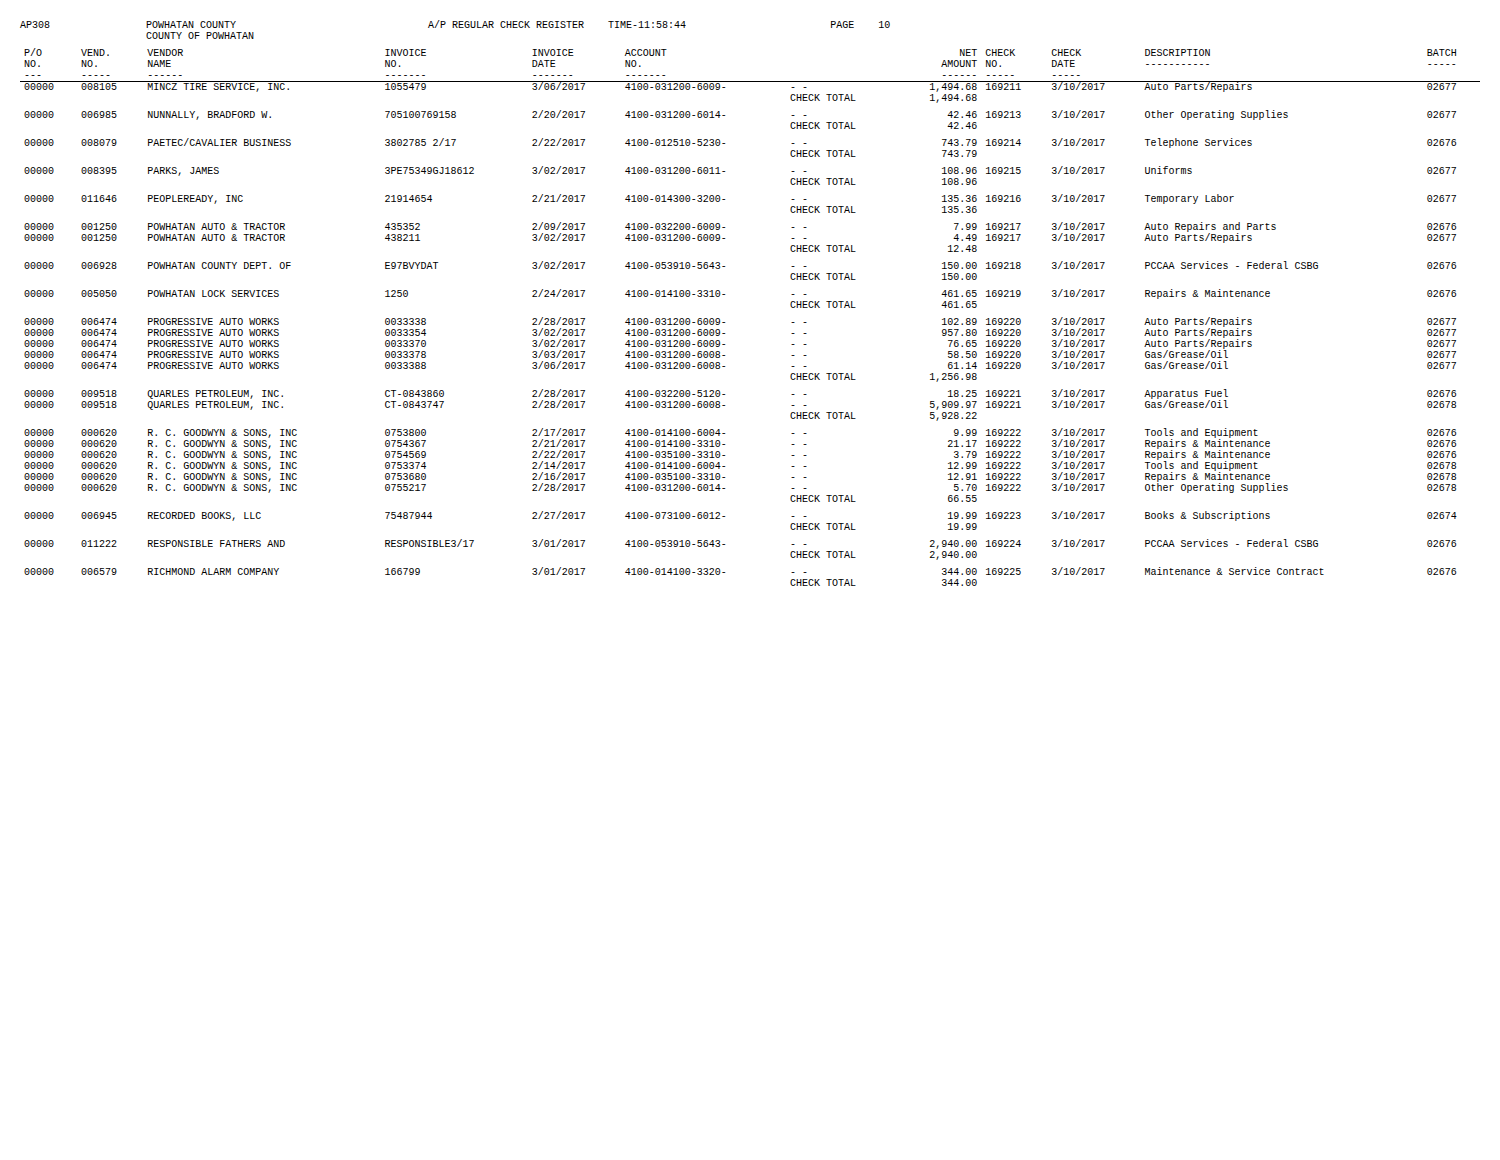AP308 POWHATAN COUNTY A/P REGULAR CHECK REGISTER TIME-11:58:44 PAGE 10 COUNTY OF POWHATAN
| P/O NO. --- | VEND. NO. ----- | VENDOR NAME ------ | INVOICE NO. ------- | INVOICE DATE ------- | ACCOUNT NO. ------- | | NET AMOUNT ------ | CHECK NO. ----- | CHECK DATE ----- | DESCRIPTION ----------- | BATCH ----- |
| --- | --- | --- | --- | --- | --- | --- | --- | --- | --- | --- | --- |
| 00000 | 008105 | MINCZ TIRE SERVICE, INC. | 1055479 | 3/06/2017 | 4100-031200-6009- | - - | 1,494.68 | 169211 | 3/10/2017 | Auto Parts/Repairs | 02677 |
| | | | | | | CHECK TOTAL | 1,494.68 | | | | |
| 00000 | 006985 | NUNNALLY, BRADFORD W. | 705100769158 | 2/20/2017 | 4100-031200-6014- | - - | 42.46 | 169213 | 3/10/2017 | Other Operating Supplies | 02677 |
| | | | | | | CHECK TOTAL | 42.46 | | | | |
| 00000 | 008079 | PAETEC/CAVALIER BUSINESS | 3802785 2/17 | 2/22/2017 | 4100-012510-5230- | - - | 743.79 | 169214 | 3/10/2017 | Telephone Services | 02676 |
| | | | | | | CHECK TOTAL | 743.79 | | | | |
| 00000 | 008395 | PARKS, JAMES | 3PE75349GJ18612 | 3/02/2017 | 4100-031200-6011- | - - | 108.96 | 169215 | 3/10/2017 | Uniforms | 02677 |
| | | | | | | CHECK TOTAL | 108.96 | | | | |
| 00000 | 011646 | PEOPLEREADY, INC | 21914654 | 2/21/2017 | 4100-014300-3200- | - - | 135.36 | 169216 | 3/10/2017 | Temporary Labor | 02677 |
| | | | | | | CHECK TOTAL | 135.36 | | | | |
| 00000 | 001250 | POWHATAN AUTO & TRACTOR | 435352 | 2/09/2017 | 4100-032200-6009- | - - | 7.99 | 169217 | 3/10/2017 | Auto Repairs and Parts | 02676 |
| 00000 | 001250 | POWHATAN AUTO & TRACTOR | 438211 | 3/02/2017 | 4100-031200-6009- | - - | 4.49 | 169217 | 3/10/2017 | Auto Parts/Repairs | 02677 |
| | | | | | | CHECK TOTAL | 12.48 | | | | |
| 00000 | 006928 | POWHATAN COUNTY DEPT. OF | E97BVYDAT | 3/02/2017 | 4100-053910-5643- | - - | 150.00 | 169218 | 3/10/2017 | PCCAA Services - Federal CSBG | 02676 |
| | | | | | | CHECK TOTAL | 150.00 | | | | |
| 00000 | 005050 | POWHATAN LOCK SERVICES | 1250 | 2/24/2017 | 4100-014100-3310- | - - | 461.65 | 169219 | 3/10/2017 | Repairs & Maintenance | 02676 |
| | | | | | | CHECK TOTAL | 461.65 | | | | |
| 00000 | 006474 | PROGRESSIVE AUTO WORKS | 0033338 | 2/28/2017 | 4100-031200-6009- | - - | 102.89 | 169220 | 3/10/2017 | Auto Parts/Repairs | 02677 |
| 00000 | 006474 | PROGRESSIVE AUTO WORKS | 0033354 | 3/02/2017 | 4100-031200-6009- | - - | 957.80 | 169220 | 3/10/2017 | Auto Parts/Repairs | 02677 |
| 00000 | 006474 | PROGRESSIVE AUTO WORKS | 0033370 | 3/02/2017 | 4100-031200-6009- | - - | 76.65 | 169220 | 3/10/2017 | Auto Parts/Repairs | 02677 |
| 00000 | 006474 | PROGRESSIVE AUTO WORKS | 0033378 | 3/03/2017 | 4100-031200-6008- | - - | 58.50 | 169220 | 3/10/2017 | Gas/Grease/Oil | 02677 |
| 00000 | 006474 | PROGRESSIVE AUTO WORKS | 0033388 | 3/06/2017 | 4100-031200-6008- | - - | 61.14 | 169220 | 3/10/2017 | Gas/Grease/Oil | 02677 |
| | | | | | | CHECK TOTAL | 1,256.98 | | | | |
| 00000 | 009518 | QUARLES PETROLEUM, INC. | CT-0843860 | 2/28/2017 | 4100-032200-5120- | - - | 18.25 | 169221 | 3/10/2017 | Apparatus Fuel | 02676 |
| 00000 | 009518 | QUARLES PETROLEUM, INC. | CT-0843747 | 2/28/2017 | 4100-031200-6008- | - - | 5,909.97 | 169221 | 3/10/2017 | Gas/Grease/Oil | 02678 |
| | | | | | | CHECK TOTAL | 5,928.22 | | | | |
| 00000 | 000620 | R. C. GOODWYN & SONS, INC | 0753800 | 2/17/2017 | 4100-014100-6004- | - - | 9.99 | 169222 | 3/10/2017 | Tools and Equipment | 02676 |
| 00000 | 000620 | R. C. GOODWYN & SONS, INC | 0754367 | 2/21/2017 | 4100-014100-3310- | - - | 21.17 | 169222 | 3/10/2017 | Repairs & Maintenance | 02676 |
| 00000 | 000620 | R. C. GOODWYN & SONS, INC | 0754569 | 2/22/2017 | 4100-035100-3310- | - - | 3.79 | 169222 | 3/10/2017 | Repairs & Maintenance | 02676 |
| 00000 | 000620 | R. C. GOODWYN & SONS, INC | 0753374 | 2/14/2017 | 4100-014100-6004- | - - | 12.99 | 169222 | 3/10/2017 | Tools and Equipment | 02678 |
| 00000 | 000620 | R. C. GOODWYN & SONS, INC | 0753680 | 2/16/2017 | 4100-035100-3310- | - - | 12.91 | 169222 | 3/10/2017 | Repairs & Maintenance | 02678 |
| 00000 | 000620 | R. C. GOODWYN & SONS, INC | 0755217 | 2/28/2017 | 4100-031200-6014- | - - | 5.70 | 169222 | 3/10/2017 | Other Operating Supplies | 02678 |
| | | | | | | CHECK TOTAL | 66.55 | | | | |
| 00000 | 006945 | RECORDED BOOKS, LLC | 75487944 | 2/27/2017 | 4100-073100-6012- | - - | 19.99 | 169223 | 3/10/2017 | Books & Subscriptions | 02674 |
| | | | | | | CHECK TOTAL | 19.99 | | | | |
| 00000 | 011222 | RESPONSIBLE FATHERS AND | RESPONSIBLE3/17 | 3/01/2017 | 4100-053910-5643- | - - | 2,940.00 | 169224 | 3/10/2017 | PCCAA Services - Federal CSBG | 02676 |
| | | | | | | CHECK TOTAL | 2,940.00 | | | | |
| 00000 | 006579 | RICHMOND ALARM COMPANY | 166799 | 3/01/2017 | 4100-014100-3320- | - - | 344.00 | 169225 | 3/10/2017 | Maintenance & Service Contract | 02676 |
| | | | | | | CHECK TOTAL | 344.00 | | | | |